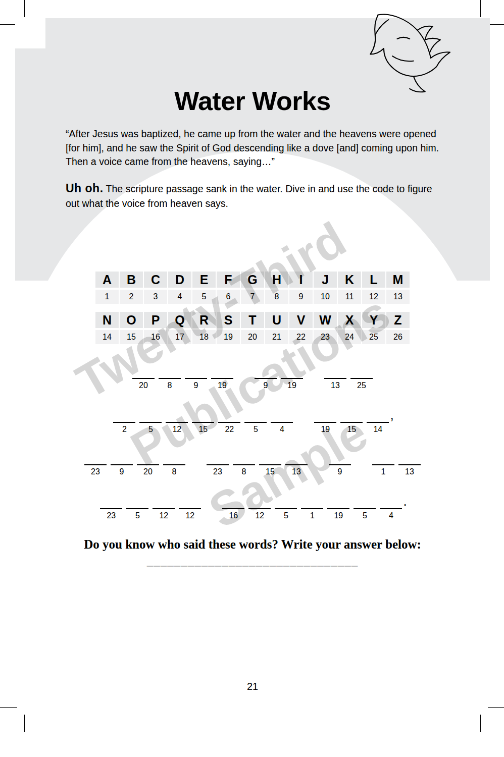Water Works
“After Jesus was baptized, he came up from the water and the heavens were opened [for him], and he saw the Spirit of God descending like a dove [and] coming upon him. Then a voice came from the heavens, saying…”
Uh oh. The scripture passage sank in the water. Dive in and use the code to figure out what the voice from heaven says.
A
B
C
D
E
F
G
H
I
J
K
L
M
1
2
3
4
5
6
7
8
9
10
11
12
13
N
O
P
Q
R
S
T
U
V
W
X
Y
Z
14
15
16
17
18
19
20
21
22
23
24
25
26
20
8
9
19
9
19
13
25
2
5
12
15
22
5
4
19
15
14
,
23
9
20
8
23
8
15
13
9
1
13
23
5
12
12
16
12
5
1
19
5
4
.
Do you know who said these words? Write your answer below:
_______________________________
21
Twenty-Third
Publications
Sample